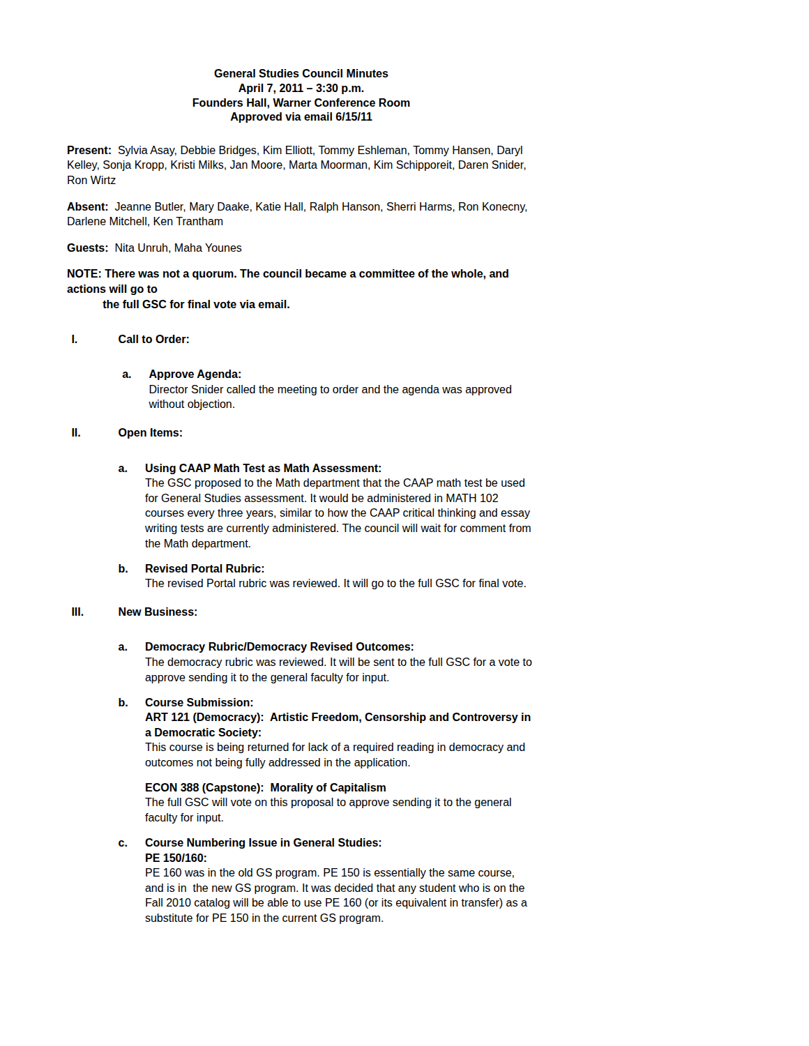General Studies Council Minutes
April 7, 2011 – 3:30 p.m.
Founders Hall, Warner Conference Room
Approved via email 6/15/11
Present: Sylvia Asay, Debbie Bridges, Kim Elliott, Tommy Eshleman, Tommy Hansen, Daryl Kelley, Sonja Kropp, Kristi Milks, Jan Moore, Marta Moorman, Kim Schipporeit, Daren Snider, Ron Wirtz
Absent: Jeanne Butler, Mary Daake, Katie Hall, Ralph Hanson, Sherri Harms, Ron Konecny, Darlene Mitchell, Ken Trantham
Guests: Nita Unruh, Maha Younes
NOTE: There was not a quorum. The council became a committee of the whole, and actions will go to the full GSC for final vote via email.
I.
Call to Order:
a.
Approve Agenda:
Director Snider called the meeting to order and the agenda was approved without objection.
II.
Open Items:
a.
Using CAAP Math Test as Math Assessment:
The GSC proposed to the Math department that the CAAP math test be used for General Studies assessment. It would be administered in MATH 102 courses every three years, similar to how the CAAP critical thinking and essay writing tests are currently administered. The council will wait for comment from the Math department.
b.
Revised Portal Rubric:
The revised Portal rubric was reviewed. It will go to the full GSC for final vote.
III.
New Business:
a.
Democracy Rubric/Democracy Revised Outcomes:
The democracy rubric was reviewed. It will be sent to the full GSC for a vote to approve sending it to the general faculty for input.
b.
Course Submission:
ART 121 (Democracy): Artistic Freedom, Censorship and Controversy in a Democratic Society:
This course is being returned for lack of a required reading in democracy and outcomes not being fully addressed in the application.
ECON 388 (Capstone): Morality of Capitalism
The full GSC will vote on this proposal to approve sending it to the general faculty for input.
c.
Course Numbering Issue in General Studies:
PE 150/160:
PE 160 was in the old GS program. PE 150 is essentially the same course, and is in the new GS program. It was decided that any student who is on the Fall 2010 catalog will be able to use PE 160 (or its equivalent in transfer) as a substitute for PE 150 in the current GS program.